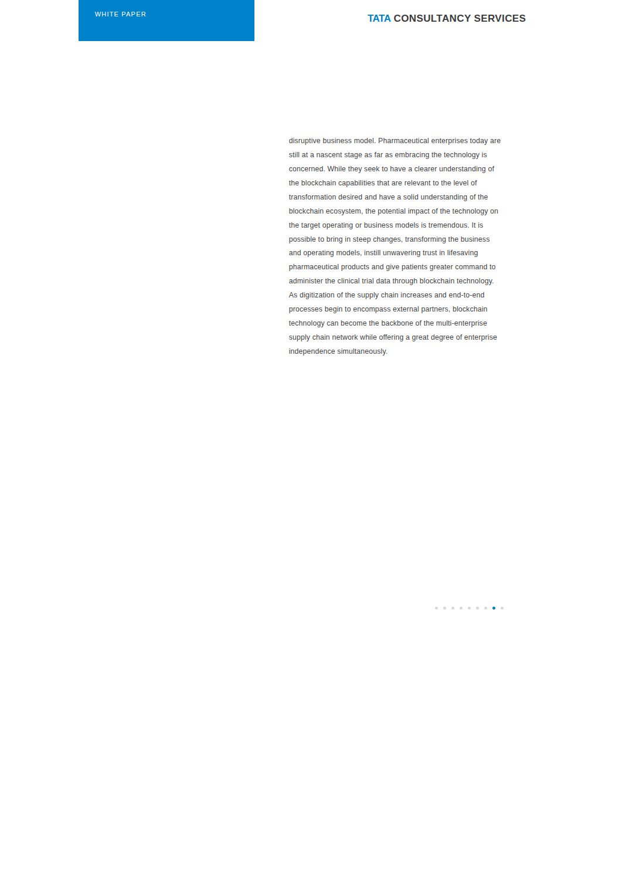WHITE PAPER
TATA CONSULTANCY SERVICES
disruptive business model. Pharmaceutical enterprises today are still at a nascent stage as far as embracing the technology is concerned. While they seek to have a clearer understanding of the blockchain capabilities that are relevant to the level of transformation desired and have a solid understanding of the blockchain ecosystem, the potential impact of the technology on the target operating or business models is tremendous. It is possible to bring in steep changes, transforming the business and operating models, instill unwavering trust in lifesaving pharmaceutical products and give patients greater command to administer the clinical trial data through blockchain technology. As digitization of the supply chain increases and end-to-end processes begin to encompass external partners, blockchain technology can become the backbone of the multi-enterprise supply chain network while offering a great degree of enterprise independence simultaneously.